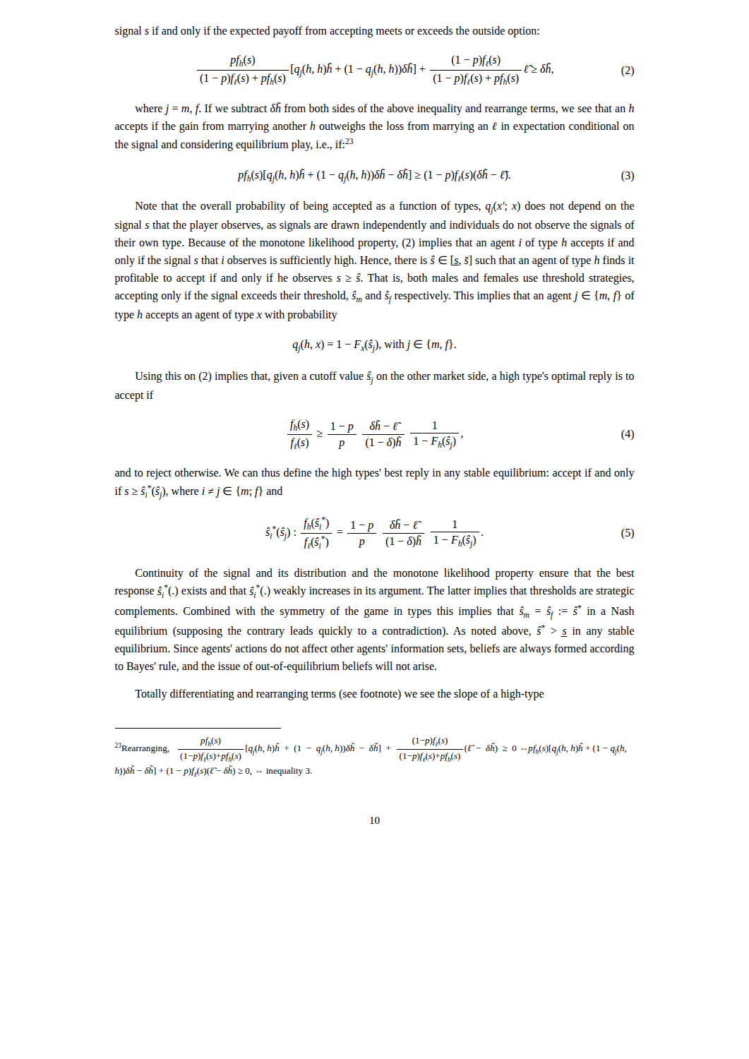signal s if and only if the expected payoff from accepting meets or exceeds the outside option:
pfh(s)(1 − p)fℓ(s) + pfh(s)[qj(h, h)h̃ + (1 − qj(h, h))δh̃] + (1 − p)fℓ(s)(1 − p)fℓ(s) + pfh(s) ℓ̃ ≥ δh̃, (2)
where j = m, f. If we subtract δh̃ from both sides of the above inequality and rearrange terms, we see that an h accepts if the gain from marrying another h outweighs the loss from marrying an ℓ in expectation conditional on the signal and considering equilibrium play, i.e., if:23
pfh(s)[qj(h, h)h̃ + (1 − qj(h, h))δh̃ − δh̃] ≥ (1 − p)fℓ(s)(δh̃ − ℓ̃). (3)
Note that the overall probability of being accepted as a function of types, qj(x′; x) does not depend on the signal s that the player observes, as signals are drawn independently and individuals do not observe the signals of their own type. Because of the monotone likelihood property, (2) implies that an agent i of type h accepts if and only if the signal s that i observes is sufficiently high. Hence, there is ŝ ∈ [s̲, s̄] such that an agent of type h finds it profitable to accept if and only if he observes s ≥ ŝ. That is, both males and females use threshold strategies, accepting only if the signal exceeds their threshold, ŝm and ŝf respectively. This implies that an agent j ∈ {m, f} of type h accepts an agent of type x with probability
qj(h, x) = 1 − Fx(ŝj), with j ∈ {m, f}.
Using this on (2) implies that, given a cutoff value ŝj on the other market side, a high type's optimal reply is to accept if
fh(s) fℓ(s) ≥ 1 − p p δh̃ − ℓ̃(1 − δ)h̃ 11 − Fh(ŝj), (4)
and to reject otherwise. We can thus define the high types' best reply in any stable equilibrium: accept if and only if s ≥ ŝi*(ŝj), where i ≠ j ∈ {m; f} and
ŝi*(ŝj) : fh(ŝi*) fℓ(ŝi*) = 1 − p p δh̃ − ℓ̃(1 − δ)h̃ 11 − Fh(ŝj). (5)
Continuity of the signal and its distribution and the monotone likelihood property ensure that the best response ŝi*(.) exists and that ŝi*(.) weakly increases in its argument. The latter implies that thresholds are strategic complements. Combined with the symmetry of the game in types this implies that ŝm = ŝf := ŝ* in a Nash equilibrium (supposing the contrary leads quickly to a contradiction). As noted above, ŝ* > s̲ in any stable equilibrium. Since agents' actions do not affect other agents' information sets, beliefs are always formed according to Bayes' rule, and the issue of out-of-equilibrium beliefs will not arise.
Totally differentiating and rearranging terms (see footnote) we see the slope of a high-type
23Rearranging, pfh(s)(1−p)fℓ(s)+pfh(s)[qj(h, h)h̃ + (1 − qj(h, h))δh̃ − δh̃] + (1−p)fℓ(s)(1−p)fℓ(s)+pfh(s)(ℓ̃ − δh̃) ≥ 0 ⇔pfh(s)[qj(h, h)h̃ + (1 − qj(h, h))δh̃ − δh̃] + (1 − p)fℓ(s)(ℓ̃ − δh̃) ≥ 0, ⇔ inequality 3.
10